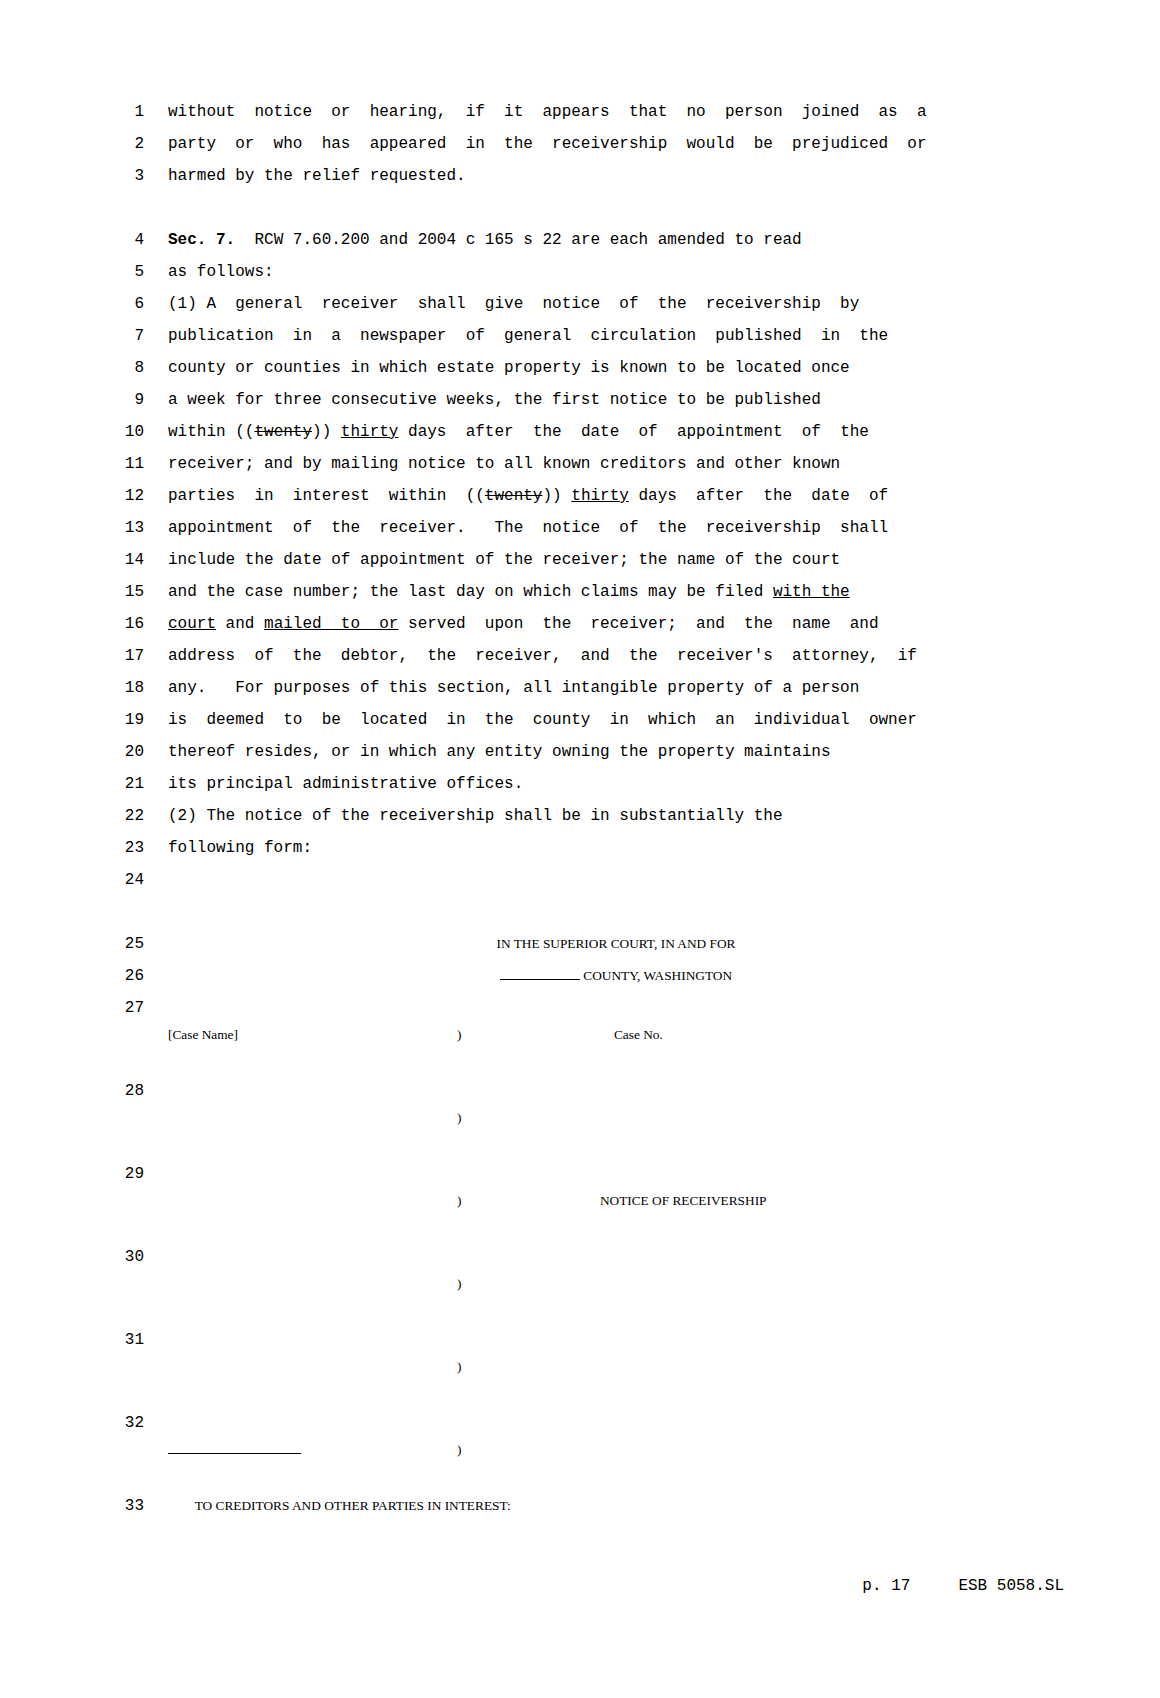1
without notice or hearing, if it appears that no person joined as a
2
party or who has appeared in the receivership would be prejudiced or
3
harmed by the relief requested.
4
Sec. 7. RCW 7.60.200 and 2004 c 165 s 22 are each amended to read
5
as follows:
6
(1) A general receiver shall give notice of the receivership by
7
publication in a newspaper of general circulation published in the
8
county or counties in which estate property is known to be located once
9
a week for three consecutive weeks, the first notice to be published
10
within ((twenty)) thirty days after the date of appointment of the
11
receiver; and by mailing notice to all known creditors and other known
12
parties in interest within ((twenty)) thirty days after the date of
13
appointment of the receiver. The notice of the receivership shall
14
include the date of appointment of the receiver; the name of the court
15
and the case number; the last day on which claims may be filed with the
16
court and mailed to or served upon the receiver; and the name and
17
address of the debtor, the receiver, and the receiver's attorney, if
18
any. For purposes of this section, all intangible property of a person
19
is deemed to be located in the county in which an individual owner
20
thereof resides, or in which any entity owning the property maintains
21
its principal administrative offices.
22
(2) The notice of the receivership shall be in substantially the
23
following form:
24
25
IN THE SUPERIOR COURT, IN AND FOR
26
COUNTY, WASHINGTON
27
| [Case Name] | ) | Case No. | |
28
| | ) | | |
29
| | ) | NOTICE OF RECEIVERSHIP | |
30
| | ) | |
31
| | ) | |
32
| | ) | |
33
TO CREDITORS AND OTHER PARTIES IN INTEREST:
p. 17 ESB 5058.SL